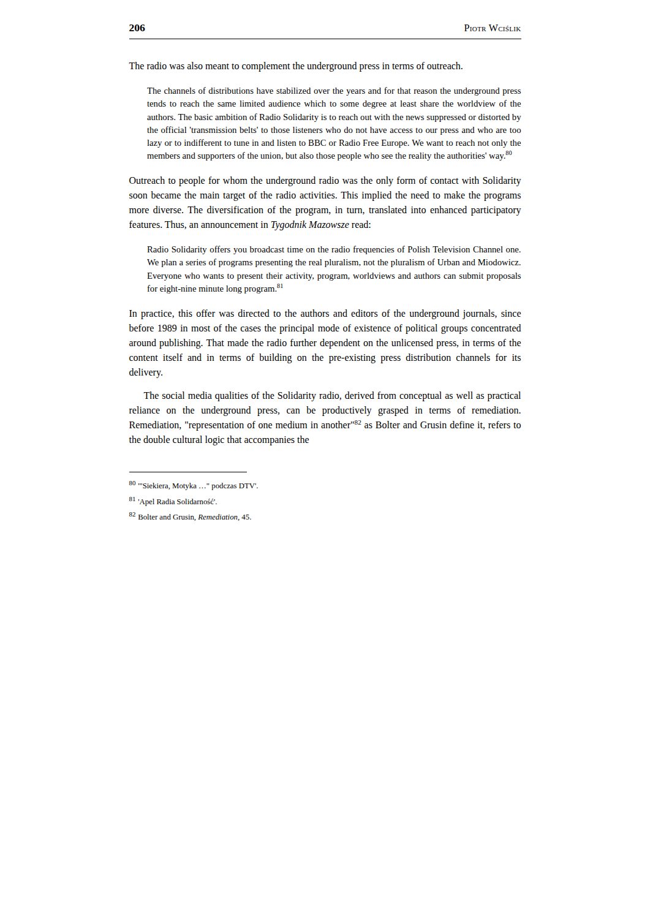206 Piotr Wciślik
The radio was also meant to complement the underground press in terms of outreach.
The channels of distributions have stabilized over the years and for that reason the underground press tends to reach the same limited audience which to some degree at least share the worldview of the authors. The basic ambition of Radio Solidarity is to reach out with the news suppressed or distorted by the official 'transmission belts' to those listeners who do not have access to our press and who are too lazy or to indifferent to tune in and listen to BBC or Radio Free Europe. We want to reach not only the members and supporters of the union, but also those people who see the reality the authorities' way.80
Outreach to people for whom the underground radio was the only form of contact with Solidarity soon became the main target of the radio activities. This implied the need to make the programs more diverse. The diversification of the program, in turn, translated into enhanced participatory features. Thus, an announcement in Tygodnik Mazowsze read:
Radio Solidarity offers you broadcast time on the radio frequencies of Polish Television Channel one. We plan a series of programs presenting the real pluralism, not the pluralism of Urban and Miodowicz. Everyone who wants to present their activity, program, worldviews and authors can submit proposals for eight-nine minute long program.81
In practice, this offer was directed to the authors and editors of the underground journals, since before 1989 in most of the cases the principal mode of existence of political groups concentrated around publishing. That made the radio further dependent on the unlicensed press, in terms of the content itself and in terms of building on the pre-existing press distribution channels for its delivery.
The social media qualities of the Solidarity radio, derived from conceptual as well as practical reliance on the underground press, can be productively grasped in terms of remediation. Remediation, "representation of one medium in another"82 as Bolter and Grusin define it, refers to the double cultural logic that accompanies the
80'"Siekiera, Motyka …" podczas DTV'.
81'Apel Radia Solidarność'.
82 Bolter and Grusin, Remediation, 45.